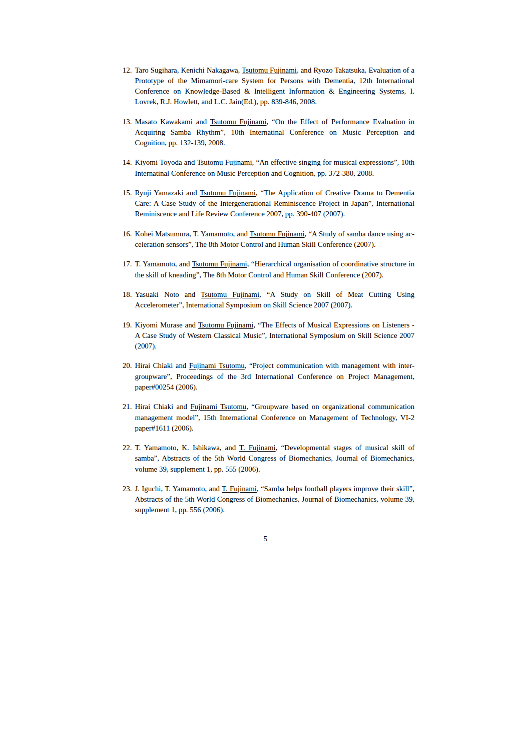12. Taro Sugihara, Kenichi Nakagawa, Tsutomu Fujinami, and Ryozo Takatsuka, Evaluation of a Prototype of the Mimamori-care System for Persons with Dementia, 12th International Conference on Knowledge-Based & Intelligent Information & Engineering Systems, I. Lovrek, R.J. Howlett, and L.C. Jain(Ed.), pp. 839-846, 2008.
13. Masato Kawakami and Tsutomu Fujinami, “On the Effect of Performance Evaluation in Acquiring Samba Rhythm”, 10th Internatinal Conference on Music Perception and Cognition, pp. 132-139, 2008.
14. Kiyomi Toyoda and Tsutomu Fujinami, “An effective singing for musical expressions”, 10th Internatinal Conference on Music Perception and Cognition, pp. 372-380, 2008.
15. Ryuji Yamazaki and Tsutomu Fujinami, “The Application of Creative Drama to Dementia Care: A Case Study of the Intergenerational Reminiscence Project in Japan”, International Reminiscence and Life Review Conference 2007, pp. 390-407 (2007).
16. Kohei Matsumura, T. Yamamoto, and Tsutomu Fujinami, “A Study of samba dance using acceleration sensors”, The 8th Motor Control and Human Skill Conference (2007).
17. T. Yamamoto, and Tsutomu Fujinami, “Hierarchical organisation of coordinative structure in the skill of kneading”, The 8th Motor Control and Human Skill Conference (2007).
18. Yasuaki Noto and Tsutomu Fujinami, “A Study on Skill of Meat Cutting Using Accelerometer”, International Symposium on Skill Science 2007 (2007).
19. Kiyomi Murase and Tsutomu Fujinami, “The Effects of Musical Expressions on Listeners - A Case Study of Western Classical Music”, International Symposium on Skill Science 2007 (2007).
20. Hirai Chiaki and Fujinami Tsutomu, “Project communication with management with inter-groupware”, Proceedings of the 3rd International Conference on Project Management, paper#00254 (2006).
21. Hirai Chiaki and Fujinami Tsutomu, “Groupware based on organizational communication management model”, 15th International Conference on Management of Technology, VI-2 paper#1611 (2006).
22. T. Yamamoto, K. Ishikawa, and T. Fujinami, “Developmental stages of musical skill of samba”, Abstracts of the 5th World Congress of Biomechanics, Journal of Biomechanics, volume 39, supplement 1, pp. 555 (2006).
23. J. Iguchi, T. Yamamoto, and T. Fujinami, “Samba helps football players improve their skill”, Abstracts of the 5th World Congress of Biomechanics, Journal of Biomechanics, volume 39, supplement 1, pp. 556 (2006).
5